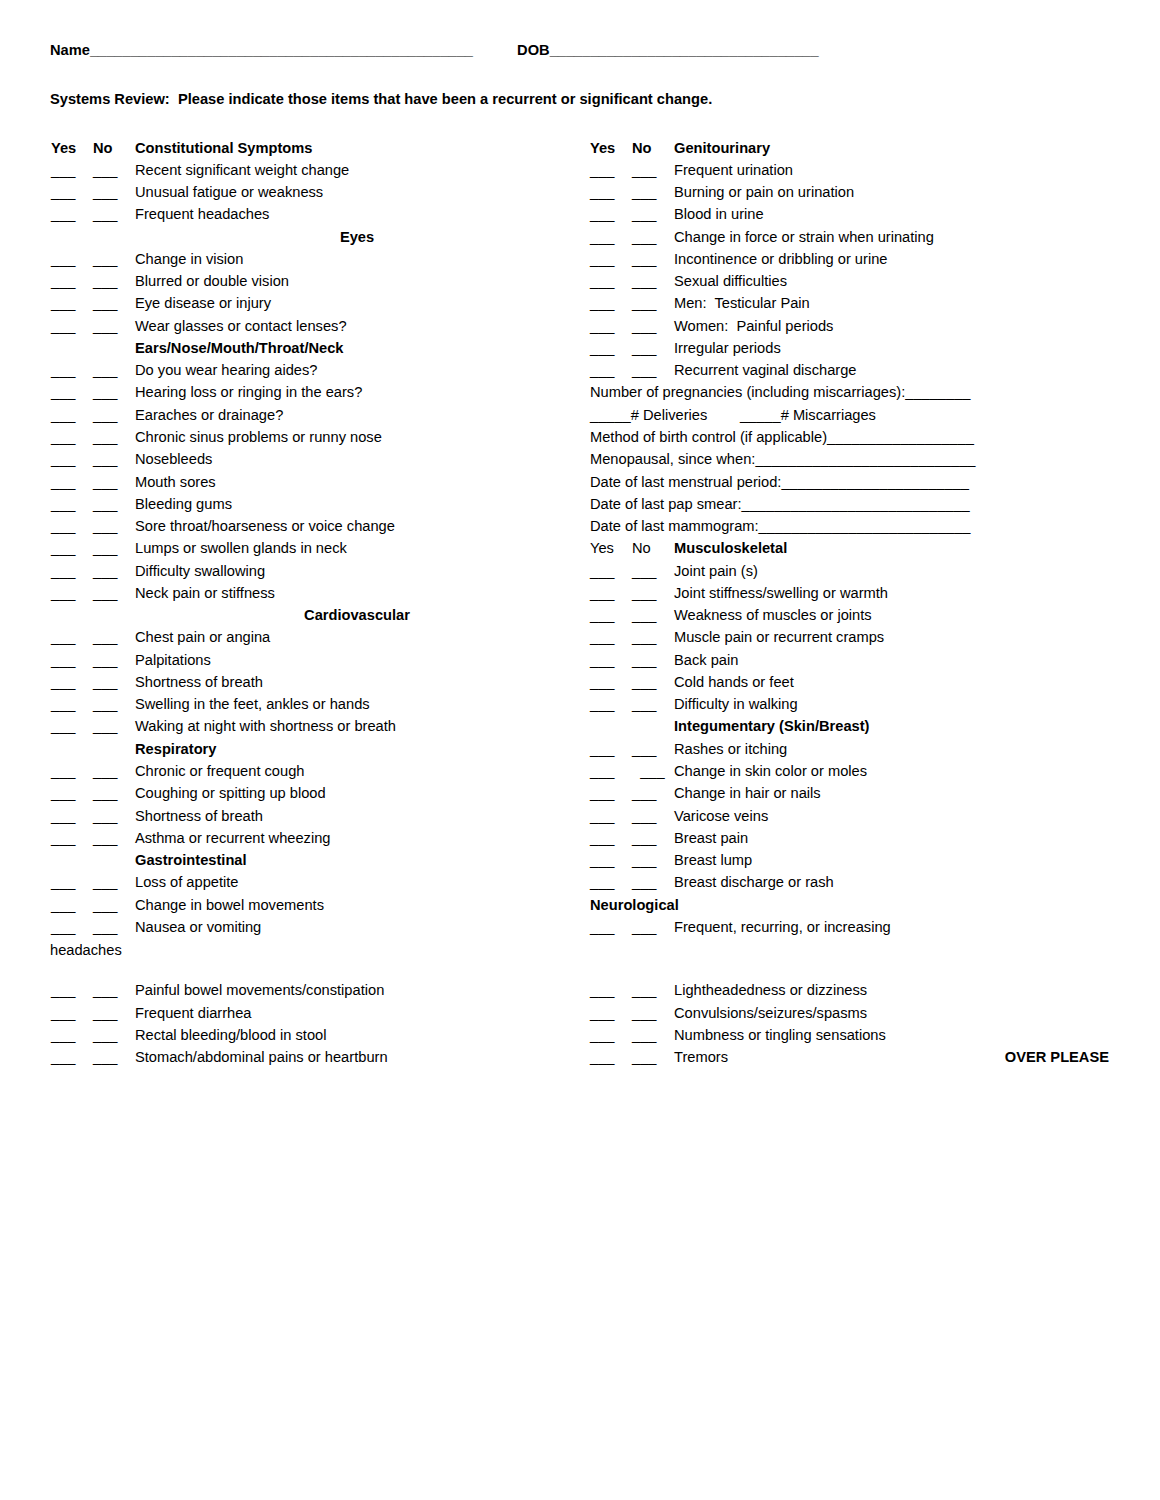Name_______________________________________________ DOB_________________________________
Systems Review: Please indicate those items that have been a recurrent or significant change.
| / Yes / No / Constitutional Symptoms / / ___ / ___ / Recent significant weight change / / ___ / ___ / Unusual fatigue or weakness / / ___ / ___ / Frequent headaches / / / / Eyes / / ___ / ___ / Change in vision / / ___ / ___ / Blurred or double vision / / ___ / ___ / Eye disease or injury / / ___ / ___ / Wear glasses or contact lenses? / / / / Ears/Nose/Mouth/Throat/Neck / / ___ / ___ / Do you wear hearing aides? / / ___ / ___ / Hearing loss or ringing in the ears? / / ___ / ___ / Earaches or drainage? / / ___ / ___ / Chronic sinus problems or runny nose / / ___ / ___ / Nosebleeds / / ___ / ___ / Mouth sores / / ___ / ___ / Bleeding gums / / ___ / ___ / Sore throat/hoarseness or voice change / / ___ / ___ / Lumps or swollen glands in neck / / ___ / ___ / Difficulty swallowing / / ___ / ___ / Neck pain or stiffness / / / / Cardiovascular / / ___ / ___ / Chest pain or angina / / ___ / ___ / Palpitations / / ___ / ___ / Shortness of breath / / ___ / ___ / Swelling in the feet, ankles or hands / / ___ / ___ / Waking at night with shortness or breath / / / / Respiratory / / ___ / ___ / Chronic or frequent cough / / ___ / ___ / Coughing or spitting up blood / / ___ / ___ / Shortness of breath / / ___ / ___ / Asthma or recurrent wheezing / / / / Gastrointestinal / / ___ / ___ / Loss of appetite / / ___ / ___ / Change in bowel movements / / ___ / ___ / Nausea or vomiting / | / Yes / No / Genitourinary / / ___ / ___ / Frequent urination / / ___ / ___ / Burning or pain on urination / / ___ / ___ / Blood in urine / / ___ / ___ / Change in force or strain when urinating / / ___ / ___ / Incontinence or dribbling or urine / / ___ / ___ / Sexual difficulties / / ___ / ___ / Men: Testicular Pain / / ___ / ___ / Women: Painful periods / / ___ / ___ / Irregular periods / / ___ / ___ / Recurrent vaginal discharge / / Number of pregnancies (including miscarriages):________ / / _____# Deliveries _____# Miscarriages / / Method of birth control (if applicable)__________________ / / Menopausal, since when:___________________________ / / Date of last menstrual period:_______________________ / / Date of last pap smear:____________________________ / / Date of last mammogram:__________________________ / / Yes / No / Musculoskeletal / / ___ / ___ / Joint pain (s) / / ___ / ___ / Joint stiffness/swelling or warmth / / ___ / ___ / Weakness of muscles or joints / / ___ / ___ / Muscle pain or recurrent cramps / / ___ / ___ / Back pain / / ___ / ___ / Cold hands or feet / / ___ / ___ / Difficulty in walking / / / / Integumentary (Skin/Breast) / / ___ / ___ / Rashes or itching / / ___ / ___ / Change in skin color or moles / / ___ / ___ / Change in hair or nails / / ___ / ___ / Varicose veins / / ___ / ___ / Breast pain / / ___ / ___ / Breast lump / / ___ / ___ / Breast discharge or rash / / Neurological / / ___ / ___ / Frequent, recurring, or increasing / |
headaches
| / ___ / ___ / Painful bowel movements/constipation / / ___ / ___ / Frequent diarrhea / / ___ / ___ / Rectal bleeding/blood in stool / / ___ / ___ / Stomach/abdominal pains or heartburn / | / ___ / ___ / Lightheadedness or dizziness / / ___ / ___ / Convulsions/seizures/spasms / / ___ / ___ / Numbness or tingling sensations / / ___ / ___ / Tremors OVER PLEASE / |